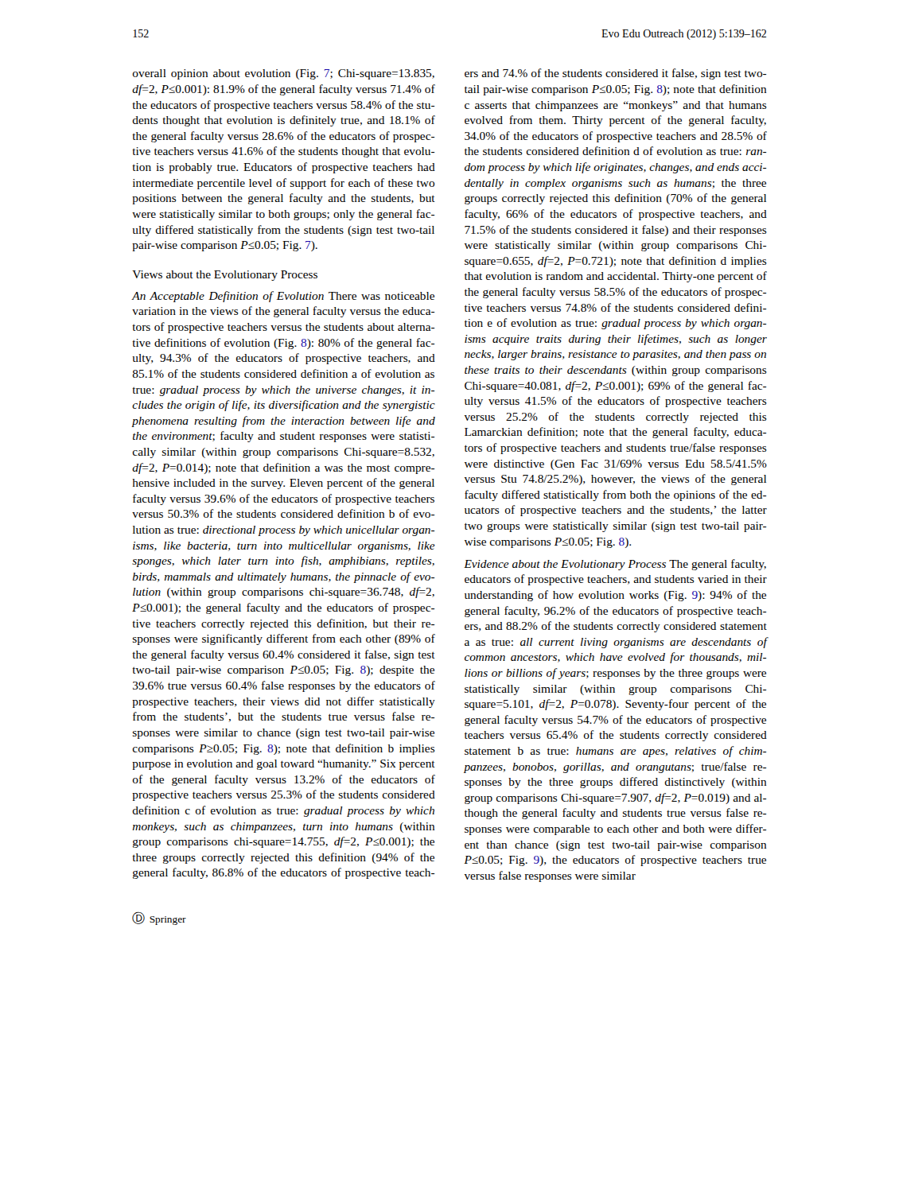152 Evo Edu Outreach (2012) 5:139–162
overall opinion about evolution (Fig. 7; Chi-square=13.835, df=2, P≤0.001): 81.9% of the general faculty versus 71.4% of the educators of prospective teachers versus 58.4% of the students thought that evolution is definitely true, and 18.1% of the general faculty versus 28.6% of the educators of prospective teachers versus 41.6% of the students thought that evolution is probably true. Educators of prospective teachers had intermediate percentile level of support for each of these two positions between the general faculty and the students, but were statistically similar to both groups; only the general faculty differed statistically from the students (sign test two-tail pair-wise comparison P≤0.05; Fig. 7).
Views about the Evolutionary Process
An Acceptable Definition of Evolution There was noticeable variation in the views of the general faculty versus the educators of prospective teachers versus the students about alternative definitions of evolution (Fig. 8): 80% of the general faculty, 94.3% of the educators of prospective teachers, and 85.1% of the students considered definition a of evolution as true: gradual process by which the universe changes, it includes the origin of life, its diversification and the synergistic phenomena resulting from the interaction between life and the environment; faculty and student responses were statistically similar (within group comparisons Chi-square=8.532, df=2, P=0.014); note that definition a was the most comprehensive included in the survey. Eleven percent of the general faculty versus 39.6% of the educators of prospective teachers versus 50.3% of the students considered definition b of evolution as true: directional process by which unicellular organisms, like bacteria, turn into multicellular organisms, like sponges, which later turn into fish, amphibians, reptiles, birds, mammals and ultimately humans, the pinnacle of evolution (within group comparisons chi-square=36.748, df=2, P≤0.001); the general faculty and the educators of prospective teachers correctly rejected this definition, but their responses were significantly different from each other (89% of the general faculty versus 60.4% considered it false, sign test two-tail pair-wise comparison P≤0.05; Fig. 8); despite the 39.6% true versus 60.4% false responses by the educators of prospective teachers, their views did not differ statistically from the students’, but the students true versus false responses were similar to chance (sign test two-tail pair-wise comparisons P≥0.05; Fig. 8); note that definition b implies purpose in evolution and goal toward “humanity.” Six percent of the general faculty versus 13.2% of the educators of prospective teachers versus 25.3% of the students considered definition c of evolution as true: gradual process by which monkeys, such as chimpanzees, turn into humans (within group comparisons chi-square=14.755, df=2, P≤0.001); the three groups correctly rejected this definition (94% of the general faculty, 86.8% of the educators of prospective teachers and 74.% of the students considered it false, sign test two-tail pair-wise comparison P≤0.05; Fig. 8); note that definition c asserts that chimpanzees are “monkeys” and that humans evolved from them. Thirty percent of the general faculty, 34.0% of the educators of prospective teachers and 28.5% of the students considered definition d of evolution as true: random process by which life originates, changes, and ends accidentally in complex organisms such as humans; the three groups correctly rejected this definition (70% of the general faculty, 66% of the educators of prospective teachers, and 71.5% of the students considered it false) and their responses were statistically similar (within group comparisons Chi-square=0.655, df=2, P=0.721); note that definition d implies that evolution is random and accidental. Thirty-one percent of the general faculty versus 58.5% of the educators of prospective teachers versus 74.8% of the students considered definition e of evolution as true: gradual process by which organisms acquire traits during their lifetimes, such as longer necks, larger brains, resistance to parasites, and then pass on these traits to their descendants (within group comparisons Chi-square=40.081, df=2, P≤0.001); 69% of the general faculty versus 41.5% of the educators of prospective teachers versus 25.2% of the students correctly rejected this Lamarckian definition; note that the general faculty, educators of prospective teachers and students true/false responses were distinctive (Gen Fac 31/69% versus Edu 58.5/41.5% versus Stu 74.8/25.2%), however, the views of the general faculty differed statistically from both the opinions of the educators of prospective teachers and the students,’ the latter two groups were statistically similar (sign test two-tail pair-wise comparisons P≤0.05; Fig. 8).
Evidence about the Evolutionary Process The general faculty, educators of prospective teachers, and students varied in their understanding of how evolution works (Fig. 9): 94% of the general faculty, 96.2% of the educators of prospective teachers, and 88.2% of the students correctly considered statement a as true: all current living organisms are descendants of common ancestors, which have evolved for thousands, millions or billions of years; responses by the three groups were statistically similar (within group comparisons Chi-square=5.101, df=2, P=0.078). Seventy-four percent of the general faculty versus 54.7% of the educators of prospective teachers versus 65.4% of the students correctly considered statement b as true: humans are apes, relatives of chimpanzees, bonobos, gorillas, and orangutans; true/false responses by the three groups differed distinctively (within group comparisons Chi-square=7.907, df=2, P=0.019) and although the general faculty and students true versus false responses were comparable to each other and both were different than chance (sign test two-tail pair-wise comparison P≤0.05; Fig. 9), the educators of prospective teachers true versus false responses were similar
Ⓓ Springer